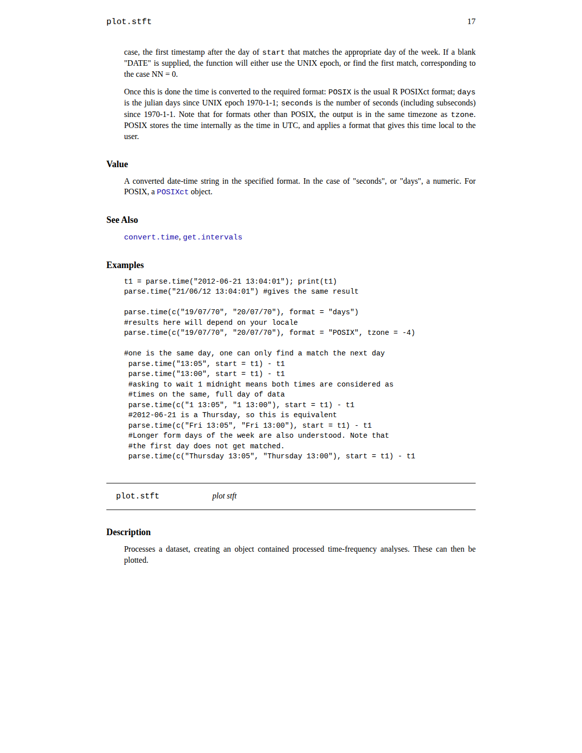plot.stft 17
case, the first timestamp after the day of start that matches the appropriate day of the week. If a blank "DATE" is supplied, the function will either use the UNIX epoch, or find the first match, corresponding to the case NN = 0.
Once this is done the time is converted to the required format: POSIX is the usual R POSIXct format; days is the julian days since UNIX epoch 1970-1-1; seconds is the number of seconds (including subseconds) since 1970-1-1. Note that for formats other than POSIX, the output is in the same timezone as tzone. POSIX stores the time internally as the time in UTC, and applies a format that gives this time local to the user.
Value
A converted date-time string in the specified format. In the case of "seconds", or "days", a numeric. For POSIX, a POSIXct object.
See Also
convert.time, get.intervals
Examples
t1 = parse.time("2012-06-21 13:04:01"); print(t1)
parse.time("21/06/12 13:04:01") #gives the same result
parse.time(c("19/07/70", "20/07/70"), format = "days")
#results here will depend on your locale
parse.time(c("19/07/70", "20/07/70"), format = "POSIX", tzone = -4)
#one is the same day, one can only find a match the next day
 parse.time("13:05", start = t1) - t1
 parse.time("13:00", start = t1) - t1
 #asking to wait 1 midnight means both times are considered as
 #times on the same, full day of data
 parse.time(c("1 13:05", "1 13:00"), start = t1) - t1
 #2012-06-21 is a Thursday, so this is equivalent
 parse.time(c("Fri 13:05", "Fri 13:00"), start = t1) - t1
 #Longer form days of the week are also understood. Note that
 #the first day does not get matched.
 parse.time(c("Thursday 13:05", "Thursday 13:00"), start = t1) - t1
plot.stft plot stft
Description
Processes a dataset, creating an object contained processed time-frequency analyses. These can then be plotted.